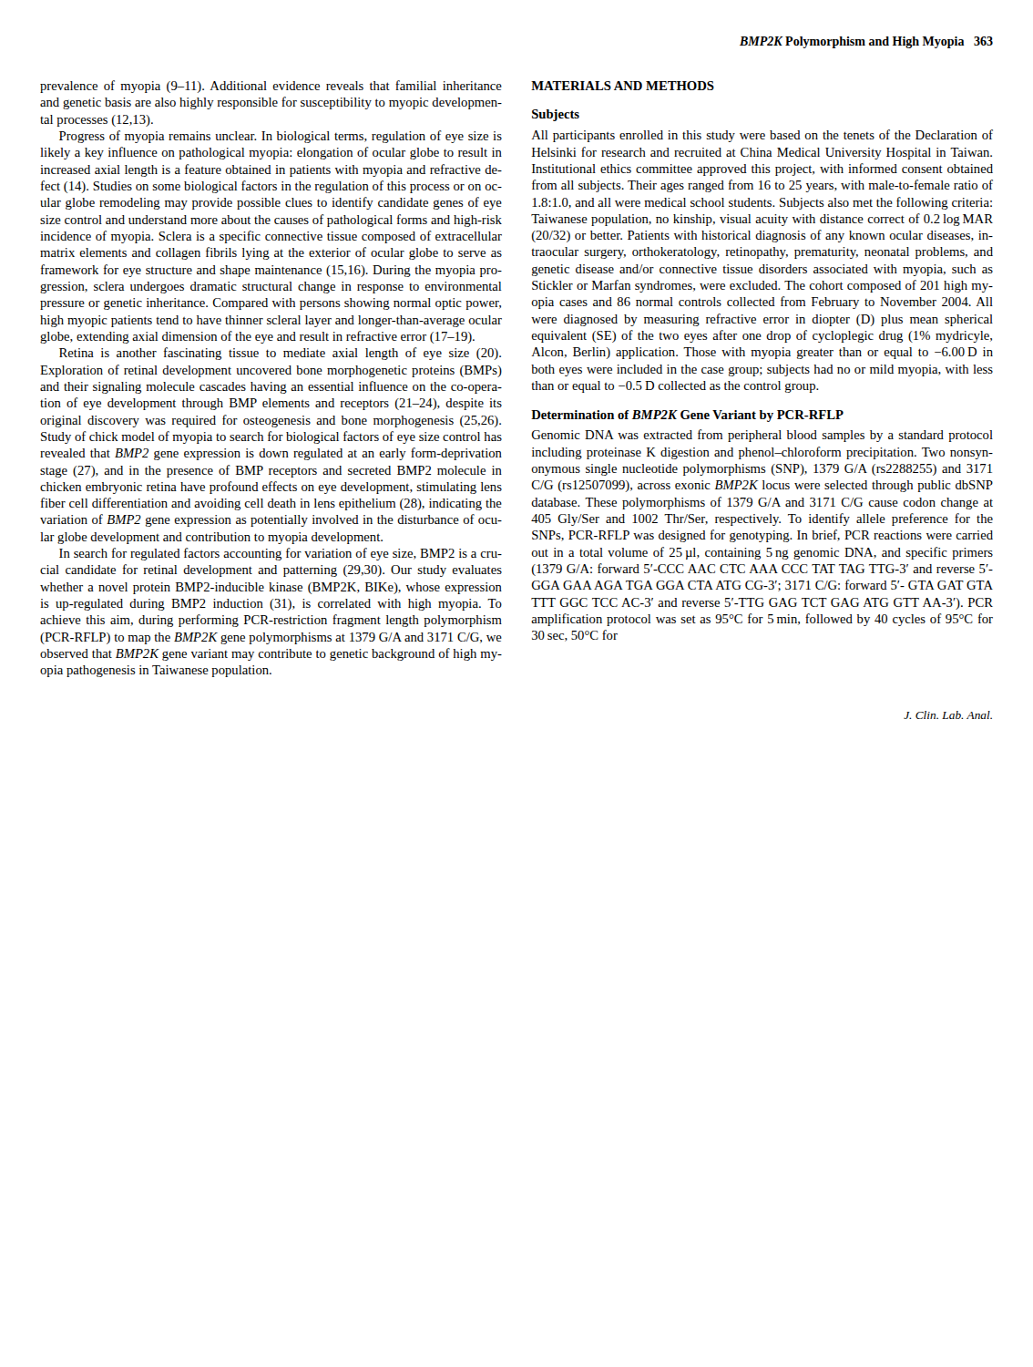BMP2K Polymorphism and High Myopia 363
prevalence of myopia (9–11). Additional evidence reveals that familial inheritance and genetic basis are also highly responsible for susceptibility to myopic developmental processes (12,13).
Progress of myopia remains unclear. In biological terms, regulation of eye size is likely a key influence on pathological myopia: elongation of ocular globe to result in increased axial length is a feature obtained in patients with myopia and refractive defect (14). Studies on some biological factors in the regulation of this process or on ocular globe remodeling may provide possible clues to identify candidate genes of eye size control and understand more about the causes of pathological forms and high-risk incidence of myopia. Sclera is a specific connective tissue composed of extracellular matrix elements and collagen fibrils lying at the exterior of ocular globe to serve as framework for eye structure and shape maintenance (15,16). During the myopia progression, sclera undergoes dramatic structural change in response to environmental pressure or genetic inheritance. Compared with persons showing normal optic power, high myopic patients tend to have thinner scleral layer and longer-than-average ocular globe, extending axial dimension of the eye and result in refractive error (17–19).
Retina is another fascinating tissue to mediate axial length of eye size (20). Exploration of retinal development uncovered bone morphogenetic proteins (BMPs) and their signaling molecule cascades having an essential influence on the co-operation of eye development through BMP elements and receptors (21–24), despite its original discovery was required for osteogenesis and bone morphogenesis (25,26). Study of chick model of myopia to search for biological factors of eye size control has revealed that BMP2 gene expression is down regulated at an early form-deprivation stage (27), and in the presence of BMP receptors and secreted BMP2 molecule in chicken embryonic retina have profound effects on eye development, stimulating lens fiber cell differentiation and avoiding cell death in lens epithelium (28), indicating the variation of BMP2 gene expression as potentially involved in the disturbance of ocular globe development and contribution to myopia development.
In search for regulated factors accounting for variation of eye size, BMP2 is a crucial candidate for retinal development and patterning (29,30). Our study evaluates whether a novel protein BMP2-inducible kinase (BMP2K, BIKe), whose expression is up-regulated during BMP2 induction (31), is correlated with high myopia. To achieve this aim, during performing PCR-restriction fragment length polymorphism (PCR-RFLP) to map the BMP2K gene polymorphisms at 1379 G/A and 3171 C/G, we observed that BMP2K gene variant may contribute to genetic background of high myopia pathogenesis in Taiwanese population.
MATERIALS AND METHODS
Subjects
All participants enrolled in this study were based on the tenets of the Declaration of Helsinki for research and recruited at China Medical University Hospital in Taiwan. Institutional ethics committee approved this project, with informed consent obtained from all subjects. Their ages ranged from 16 to 25 years, with male-to-female ratio of 1.8:1.0, and all were medical school students. Subjects also met the following criteria: Taiwanese population, no kinship, visual acuity with distance correct of 0.2 log MAR (20/32) or better. Patients with historical diagnosis of any known ocular diseases, intraocular surgery, orthokeratology, retinopathy, prematurity, neonatal problems, and genetic disease and/or connective tissue disorders associated with myopia, such as Stickler or Marfan syndromes, were excluded. The cohort composed of 201 high myopia cases and 86 normal controls collected from February to November 2004. All were diagnosed by measuring refractive error in diopter (D) plus mean spherical equivalent (SE) of the two eyes after one drop of cycloplegic drug (1% mydricyle, Alcon, Berlin) application. Those with myopia greater than or equal to −6.00 D in both eyes were included in the case group; subjects had no or mild myopia, with less than or equal to −0.5 D collected as the control group.
Determination of BMP2K Gene Variant by PCR-RFLP
Genomic DNA was extracted from peripheral blood samples by a standard protocol including proteinase K digestion and phenol–chloroform precipitation. Two nonsynonymous single nucleotide polymorphisms (SNP), 1379 G/A (rs2288255) and 3171 C/G (rs12507099), across exonic BMP2K locus were selected through public dbSNP database. These polymorphisms of 1379 G/A and 3171 C/G cause codon change at 405 Gly/Ser and 1002 Thr/Ser, respectively. To identify allele preference for the SNPs, PCR-RFLP was designed for genotyping. In brief, PCR reactions were carried out in a total volume of 25 µl, containing 5 ng genomic DNA, and specific primers (1379 G/A: forward 5′-CCC AAC CTC AAA CCC TAT TAG TTG-3′ and reverse 5′-GGA GAA AGA TGA GGA CTA ATG CG-3′; 3171 C/G: forward 5′- GTA GAT GTA TTT GGC TCC AC-3′ and reverse 5′-TTG GAG TCT GAG ATG GTT AA-3′). PCR amplification protocol was set as 95°C for 5 min, followed by 40 cycles of 95°C for 30 sec, 50°C for
J. Clin. Lab. Anal.